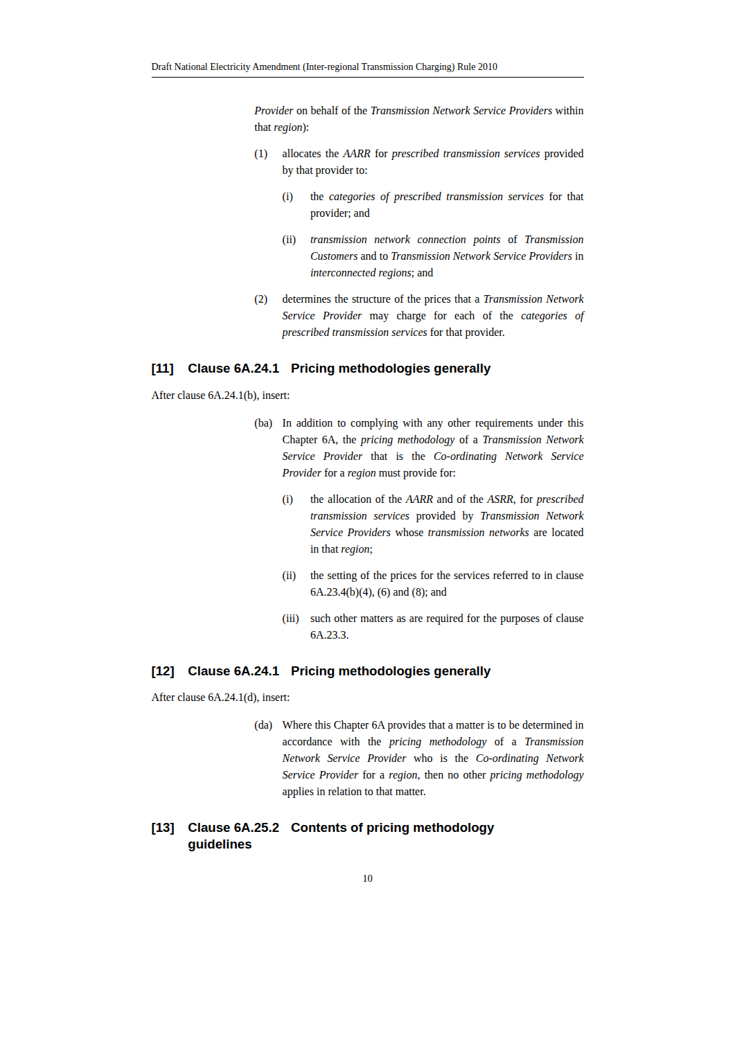Draft National Electricity Amendment (Inter-regional Transmission Charging) Rule 2010
Provider on behalf of the Transmission Network Service Providers within that region):
(1)
allocates the AARR for prescribed transmission services provided by that provider to:
(i)
the categories of prescribed transmission services for that provider; and
(ii)
transmission network connection points of Transmission Customers and to Transmission Network Service Providers in interconnected regions; and
(2)
determines the structure of the prices that a Transmission Network Service Provider may charge for each of the categories of prescribed transmission services for that provider.
[11] Clause 6A.24.1 Pricing methodologies generally
After clause 6A.24.1(b), insert:
(ba)
In addition to complying with any other requirements under this Chapter 6A, the pricing methodology of a Transmission Network Service Provider that is the Co-ordinating Network Service Provider for a region must provide for:
(i)
the allocation of the AARR and of the ASRR, for prescribed transmission services provided by Transmission Network Service Providers whose transmission networks are located in that region;
(ii)
the setting of the prices for the services referred to in clause 6A.23.4(b)(4), (6) and (8); and
(iii)
such other matters as are required for the purposes of clause 6A.23.3.
[12] Clause 6A.24.1 Pricing methodologies generally
After clause 6A.24.1(d), insert:
(da)
Where this Chapter 6A provides that a matter is to be determined in accordance with the pricing methodology of a Transmission Network Service Provider who is the Co-ordinating Network Service Provider for a region, then no other pricing methodology applies in relation to that matter.
[13] Clause 6A.25.2 Contents of pricing methodology
guidelines
10